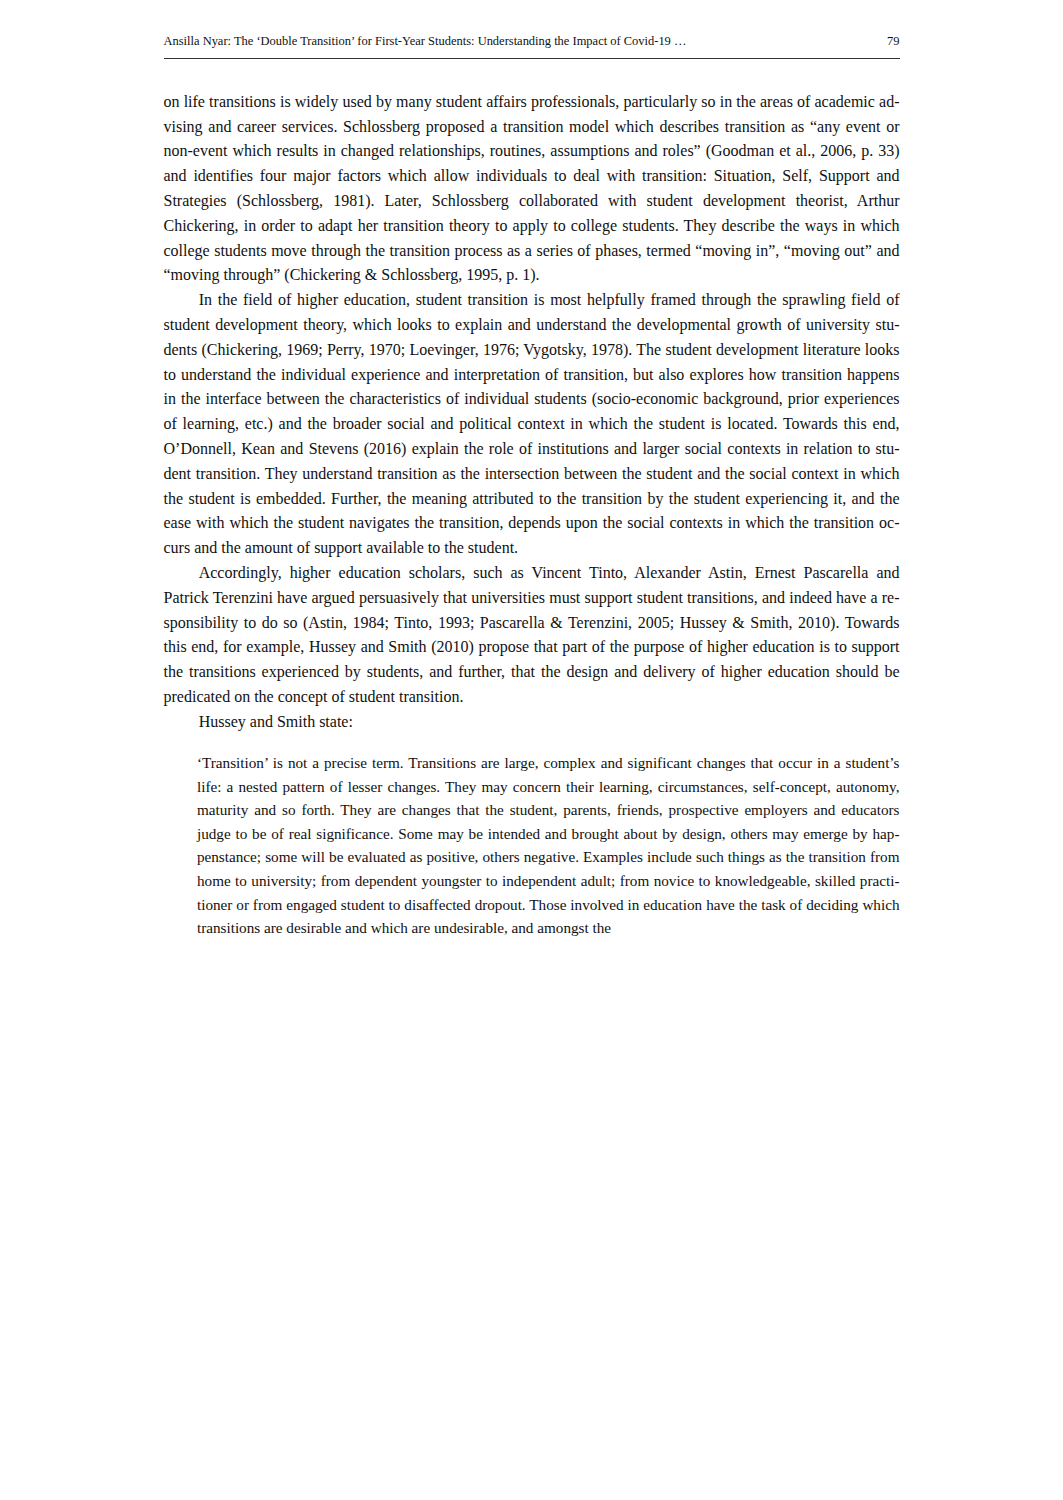Ansilla Nyar: The ‘Double Transition’ for First-Year Students: Understanding the Impact of Covid-19 … 79
on life transitions is widely used by many student affairs professionals, particularly so in the areas of academic advising and career services. Schlossberg proposed a transition model which describes transition as “any event or non-event which results in changed relationships, routines, assumptions and roles” (Goodman et al., 2006, p. 33) and identifies four major factors which allow individuals to deal with transition: Situation, Self, Support and Strategies (Schlossberg, 1981). Later, Schlossberg collaborated with student development theorist, Arthur Chickering, in order to adapt her transition theory to apply to college students. They describe the ways in which college students move through the transition process as a series of phases, termed “moving in”, “moving out” and “moving through” (Chickering & Schlossberg, 1995, p. 1).
In the field of higher education, student transition is most helpfully framed through the sprawling field of student development theory, which looks to explain and understand the developmental growth of university students (Chickering, 1969; Perry, 1970; Loevinger, 1976; Vygotsky, 1978). The student development literature looks to understand the individual experience and interpretation of transition, but also explores how transition happens in the interface between the characteristics of individual students (socio-economic background, prior experiences of learning, etc.) and the broader social and political context in which the student is located. Towards this end, O’Donnell, Kean and Stevens (2016) explain the role of institutions and larger social contexts in relation to student transition. They understand transition as the intersection between the student and the social context in which the student is embedded. Further, the meaning attributed to the transition by the student experiencing it, and the ease with which the student navigates the transition, depends upon the social contexts in which the transition occurs and the amount of support available to the student.
Accordingly, higher education scholars, such as Vincent Tinto, Alexander Astin, Ernest Pascarella and Patrick Terenzini have argued persuasively that universities must support student transitions, and indeed have a responsibility to do so (Astin, 1984; Tinto, 1993; Pascarella & Terenzini, 2005; Hussey & Smith, 2010). Towards this end, for example, Hussey and Smith (2010) propose that part of the purpose of higher education is to support the transitions experienced by students, and further, that the design and delivery of higher education should be predicated on the concept of student transition.
Hussey and Smith state:
‘Transition’ is not a precise term. Transitions are large, complex and significant changes that occur in a student’s life: a nested pattern of lesser changes. They may concern their learning, circumstances, self-concept, autonomy, maturity and so forth. They are changes that the student, parents, friends, prospective employers and educators judge to be of real significance. Some may be intended and brought about by design, others may emerge by happenstance; some will be evaluated as positive, others negative. Examples include such things as the transition from home to university; from dependent youngster to independent adult; from novice to knowledgeable, skilled practitioner or from engaged student to disaffected dropout. Those involved in education have the task of deciding which transitions are desirable and which are undesirable, and amongst the